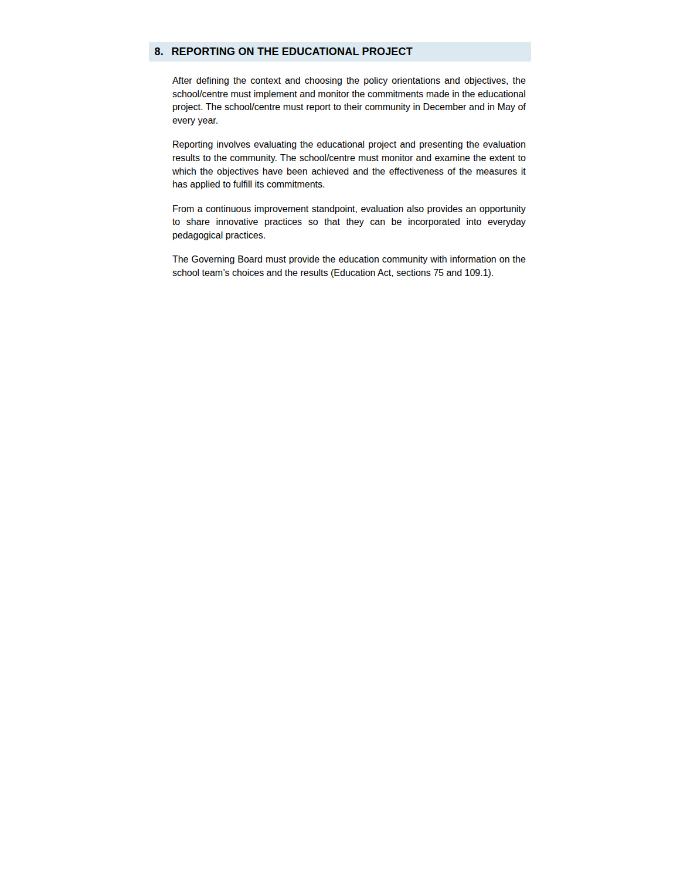8. REPORTING ON THE EDUCATIONAL PROJECT
After defining the context and choosing the policy orientations and objectives, the school/centre must implement and monitor the commitments made in the educational project. The school/centre must report to their community in December and in May of every year.
Reporting involves evaluating the educational project and presenting the evaluation results to the community. The school/centre must monitor and examine the extent to which the objectives have been achieved and the effectiveness of the measures it has applied to fulfill its commitments.
From a continuous improvement standpoint, evaluation also provides an opportunity to share innovative practices so that they can be incorporated into everyday pedagogical practices.
The Governing Board must provide the education community with information on the school team’s choices and the results (Education Act, sections 75 and 109.1).